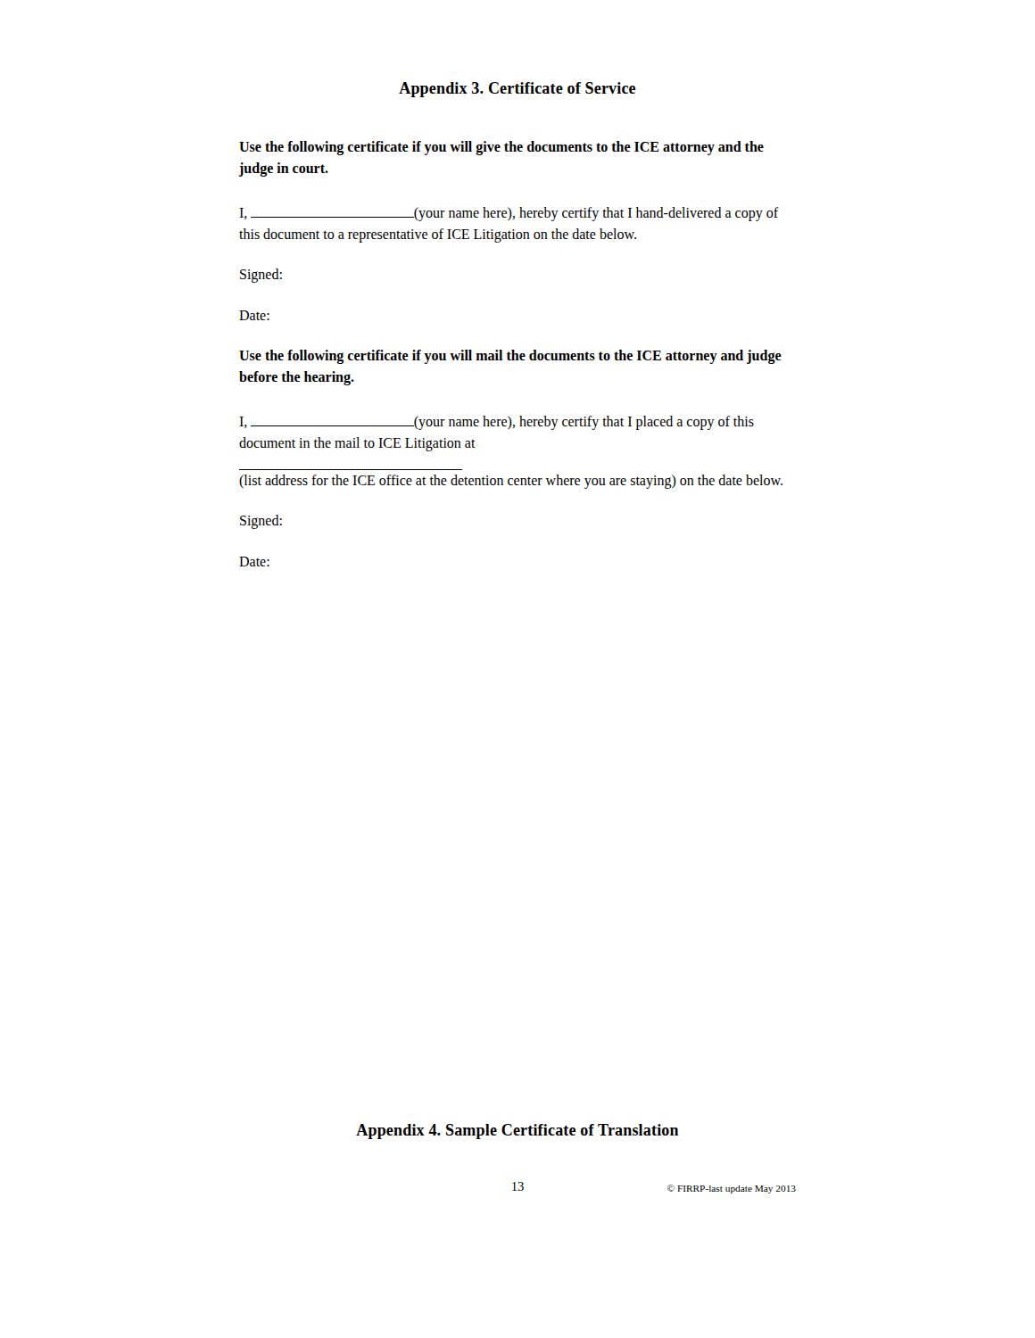Appendix 3. Certificate of Service
Use the following certificate if you will give the documents to the ICE attorney and the judge in court.
I, (your name here), hereby certify that I hand-delivered a copy of this document to a representative of ICE Litigation on the date below.
Signed:
Date:
Use the following certificate if you will mail the documents to the ICE attorney and judge before the hearing.
I, (your name here), hereby certify that I placed a copy of this document in the mail to ICE Litigation at (list address for the ICE office at the detention center where you are staying) on the date below.
Signed:
Date:
Appendix 4. Sample Certificate of Translation
13
© FIRRP-last update May 2013